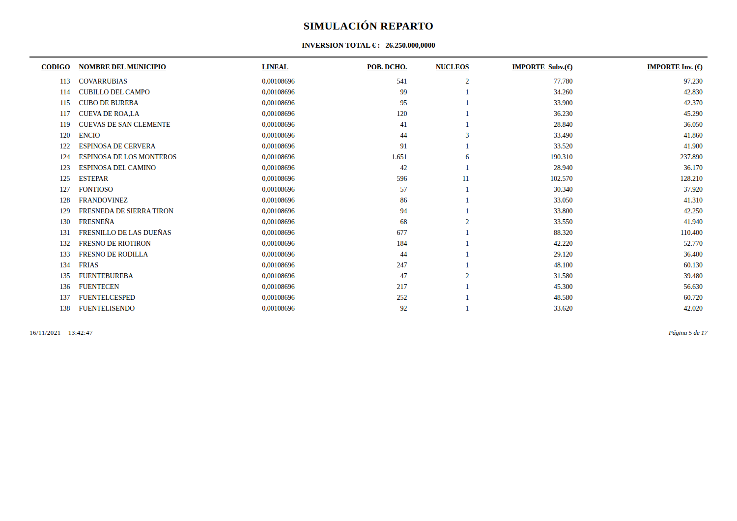SIMULACIÓN REPARTO
INVERSION TOTAL € : 26.250.000,0000
| CODIGO | NOMBRE DEL MUNICIPIO | LINEAL | POB. DCHO. | NUCLEOS | IMPORTE Subv.(€) | IMPORTE Inv. (€) |
| --- | --- | --- | --- | --- | --- | --- |
| 113 | COVARRUBIAS | 0,00108696 | 541 | 2 | 77.780 | 97.230 |
| 114 | CUBILLO DEL CAMPO | 0,00108696 | 99 | 1 | 34.260 | 42.830 |
| 115 | CUBO DE BUREBA | 0,00108696 | 95 | 1 | 33.900 | 42.370 |
| 117 | CUEVA DE ROA,LA | 0,00108696 | 120 | 1 | 36.230 | 45.290 |
| 119 | CUEVAS DE SAN CLEMENTE | 0,00108696 | 41 | 1 | 28.840 | 36.050 |
| 120 | ENCIO | 0,00108696 | 44 | 3 | 33.490 | 41.860 |
| 122 | ESPINOSA DE CERVERA | 0,00108696 | 91 | 1 | 33.520 | 41.900 |
| 124 | ESPINOSA DE LOS MONTEROS | 0,00108696 | 1.651 | 6 | 190.310 | 237.890 |
| 123 | ESPINOSA DEL CAMINO | 0,00108696 | 42 | 1 | 28.940 | 36.170 |
| 125 | ESTEPAR | 0,00108696 | 596 | 11 | 102.570 | 128.210 |
| 127 | FONTIOSO | 0,00108696 | 57 | 1 | 30.340 | 37.920 |
| 128 | FRANDOVINEZ | 0,00108696 | 86 | 1 | 33.050 | 41.310 |
| 129 | FRESNEDA DE SIERRA TIRON | 0,00108696 | 94 | 1 | 33.800 | 42.250 |
| 130 | FRESNEÑA | 0,00108696 | 68 | 2 | 33.550 | 41.940 |
| 131 | FRESNILLO DE LAS DUEÑAS | 0,00108696 | 677 | 1 | 88.320 | 110.400 |
| 132 | FRESNO DE RIOTIRON | 0,00108696 | 184 | 1 | 42.220 | 52.770 |
| 133 | FRESNO DE RODILLA | 0,00108696 | 44 | 1 | 29.120 | 36.400 |
| 134 | FRIAS | 0,00108696 | 247 | 1 | 48.100 | 60.130 |
| 135 | FUENTEBUREBA | 0,00108696 | 47 | 2 | 31.580 | 39.480 |
| 136 | FUENTECEN | 0,00108696 | 217 | 1 | 45.300 | 56.630 |
| 137 | FUENTELCESPED | 0,00108696 | 252 | 1 | 48.580 | 60.720 |
| 138 | FUENTELISENDO | 0,00108696 | 92 | 1 | 33.620 | 42.020 |
16/11/2021 13:42:47
Página 5 de 17